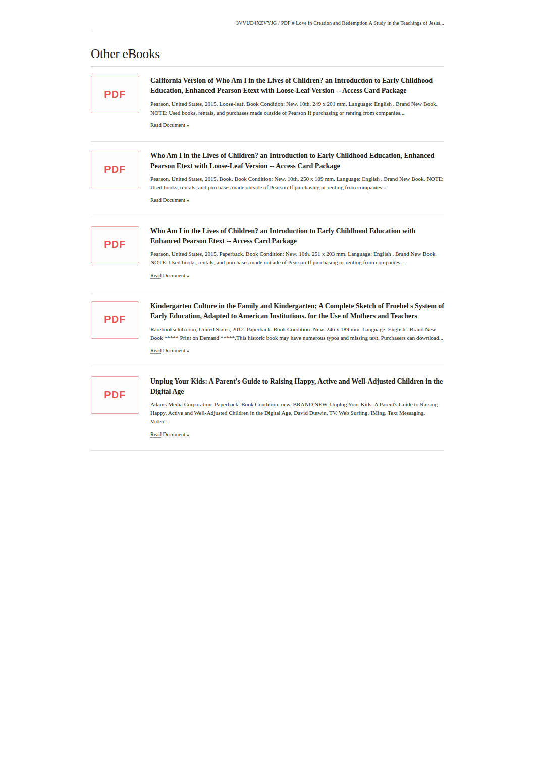3VVUD4XZVYJG / PDF # Love in Creation and Redemption A Study in the Teachings of Jesus...
Other eBooks
PDF
California Version of Who Am I in the Lives of Children? an Introduction to Early Childhood Education, Enhanced Pearson Etext with Loose-Leaf Version -- Access Card Package
Pearson, United States, 2015. Loose-leaf. Book Condition: New. 10th. 249 x 201 mm. Language: English . Brand New Book. NOTE: Used books, rentals, and purchases made outside of Pearson If purchasing or renting from companies...
Read Document »
PDF
Who Am I in the Lives of Children? an Introduction to Early Childhood Education, Enhanced Pearson Etext with Loose-Leaf Version -- Access Card Package
Pearson, United States, 2015. Book. Book Condition: New. 10th. 250 x 189 mm. Language: English . Brand New Book. NOTE: Used books, rentals, and purchases made outside of Pearson If purchasing or renting from companies...
Read Document »
PDF
Who Am I in the Lives of Children? an Introduction to Early Childhood Education with Enhanced Pearson Etext -- Access Card Package
Pearson, United States, 2015. Paperback. Book Condition: New. 10th. 251 x 203 mm. Language: English . Brand New Book. NOTE: Used books, rentals, and purchases made outside of Pearson If purchasing or renting from companies...
Read Document »
PDF
Kindergarten Culture in the Family and Kindergarten; A Complete Sketch of Froebel s System of Early Education, Adapted to American Institutions. for the Use of Mothers and Teachers
Rarebooksclub.com, United States, 2012. Paperback. Book Condition: New. 246 x 189 mm. Language: English . Brand New Book ***** Print on Demand *****.This historic book may have numerous typos and missing text. Purchasers can download...
Read Document »
PDF
Unplug Your Kids: A Parent's Guide to Raising Happy, Active and Well-Adjusted Children in the Digital Age
Adams Media Corporation. Paperback. Book Condition: new. BRAND NEW, Unplug Your Kids: A Parent's Guide to Raising Happy, Active and Well-Adjusted Children in the Digital Age, David Dutwin, TV. Web Surfing. IMing. Text Messaging. Video...
Read Document »